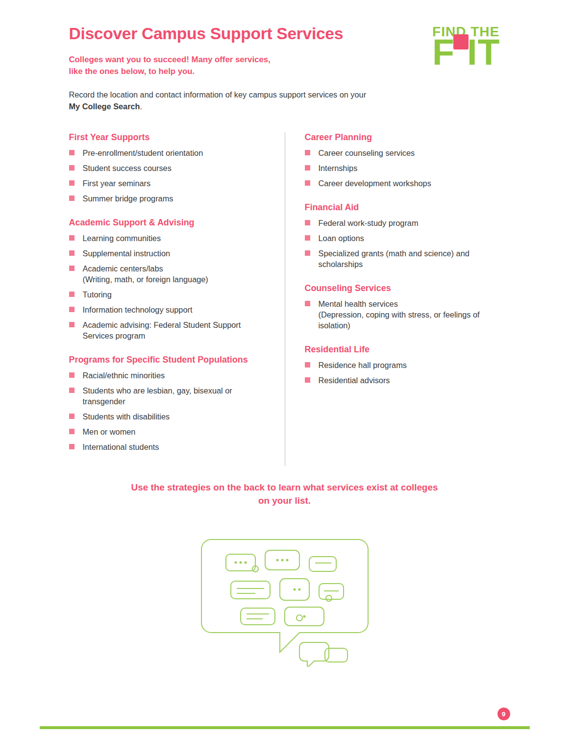Discover Campus Support Services
Colleges want you to succeed! Many offer services,
like the ones below, to help you.
Record the location and contact information of key campus support services on your My College Search.
FIND THE F IT
First Year Supports
Pre-enrollment/student orientation
Student success courses
First year seminars
Summer bridge programs
Academic Support & Advising
Learning communities
Supplemental instruction
Academic centers/labs(Writing, math, or foreign language)
Tutoring
Information technology support
Academic advising: Federal Student Support Services program
Programs for Specific Student Populations
Racial/ethnic minorities
Students who are lesbian, gay, bisexual or transgender
Students with disabilities
Men or women
International students
Career Planning
Career counseling services
Internships
Career development workshops
Financial Aid
Federal work-study program
Loan options
Specialized grants (math and science) and scholarships
Counseling Services
Mental health services(Depression, coping with stress, or feelings of isolation)
Residential Life
Residence hall programs
Residential advisors
Use the strategies on the back to learn what services exist at colleges on your list.
9